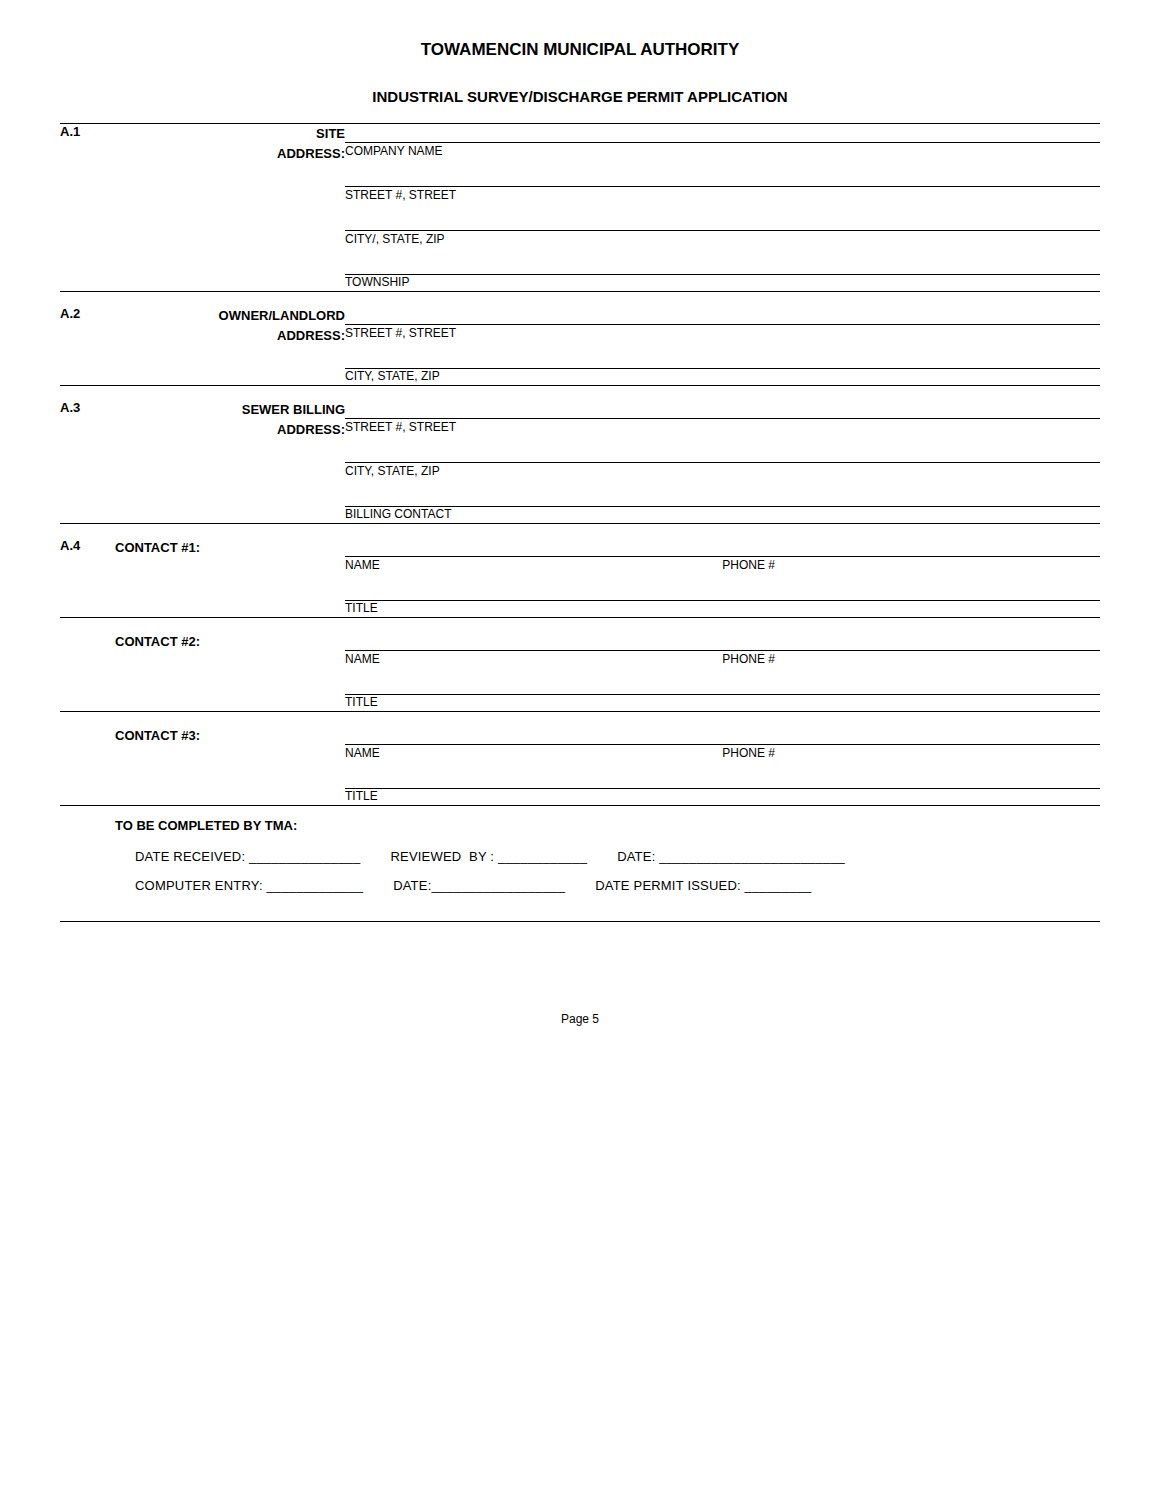TOWAMENCIN MUNICIPAL AUTHORITY
INDUSTRIAL SURVEY/DISCHARGE PERMIT APPLICATION
| A.1 | SITE ADDRESS: | COMPANY NAME STREET #, STREET CITY/, STATE, ZIP |
| | | TOWNSHIP |
| A.2 | OWNER/LANDLORD ADDRESS: | STREET #, STREET |
| | | CITY, STATE, ZIP |
| A.3 | SEWER BILLING ADDRESS: | STREET #, STREET CITY, STATE, ZIP |
| | | BILLING CONTACT |
| A.4 | CONTACT #1: | NAME PHONE # |
| | | TITLE |
| | CONTACT #2: | NAME PHONE # |
| | | TITLE |
| | CONTACT #3: | NAME PHONE # |
| | | TITLE |
TO BE COMPLETED BY TMA:
DATE RECEIVED: _______________ REVIEWED BY : ____________ DATE: _________________________
COMPUTER ENTRY: _____________ DATE:__________________ DATE PERMIT ISSUED: _________
Page 5